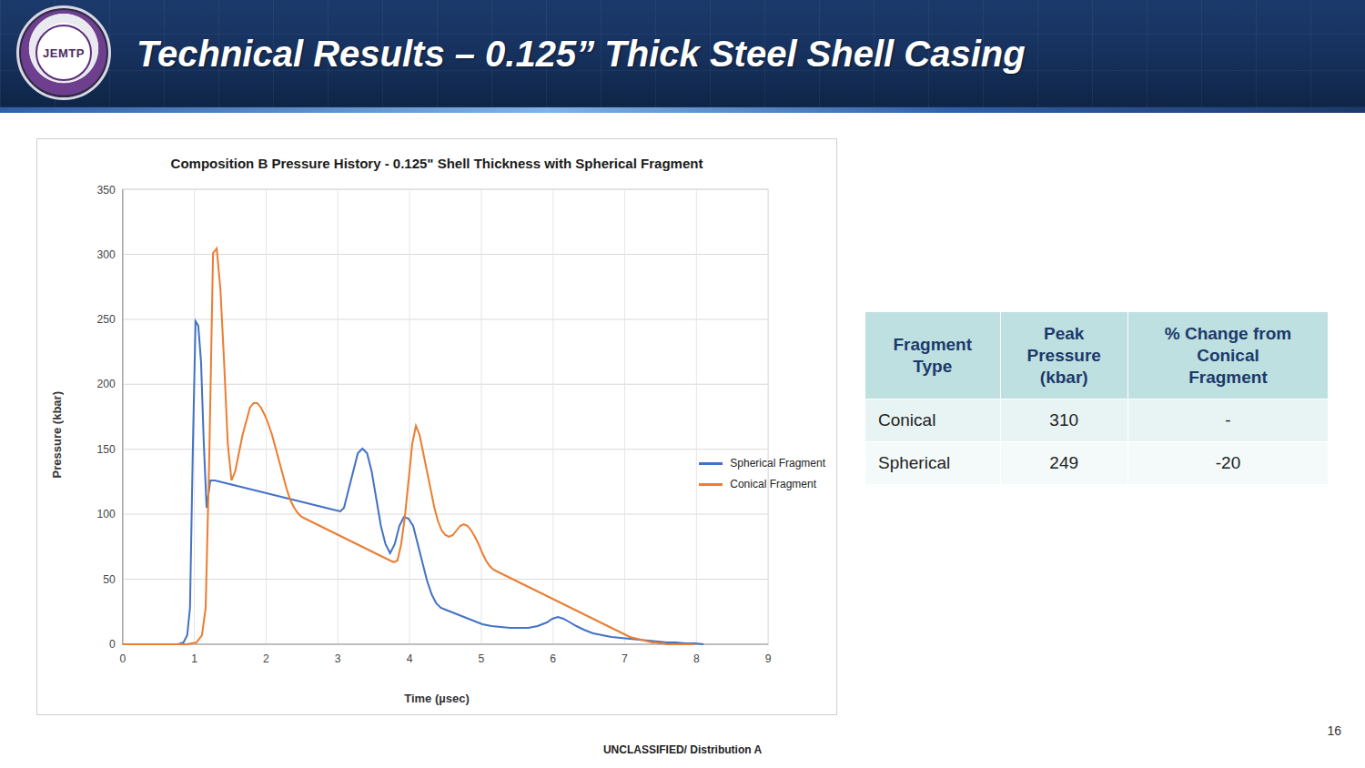JEMTP
Technical Results – 0.125” Thick Steel Shell Casing
Composition B Pressure History - 0.125" Shell Thickness with Spherical Fragment
Pressure (kbar)
0 50 100 150 200 250 300 350 0 1 2 3 4 5 6 7 8 9
Spherical Fragment
Conical Fragment
Time (µsec)
| Fragment Type | Peak Pressure (kbar) | % Change from Conical Fragment |
| --- | --- | --- |
| Conical | 310 | - |
| Spherical | 249 | -20 |
UNCLASSIFIED/ Distribution A
16